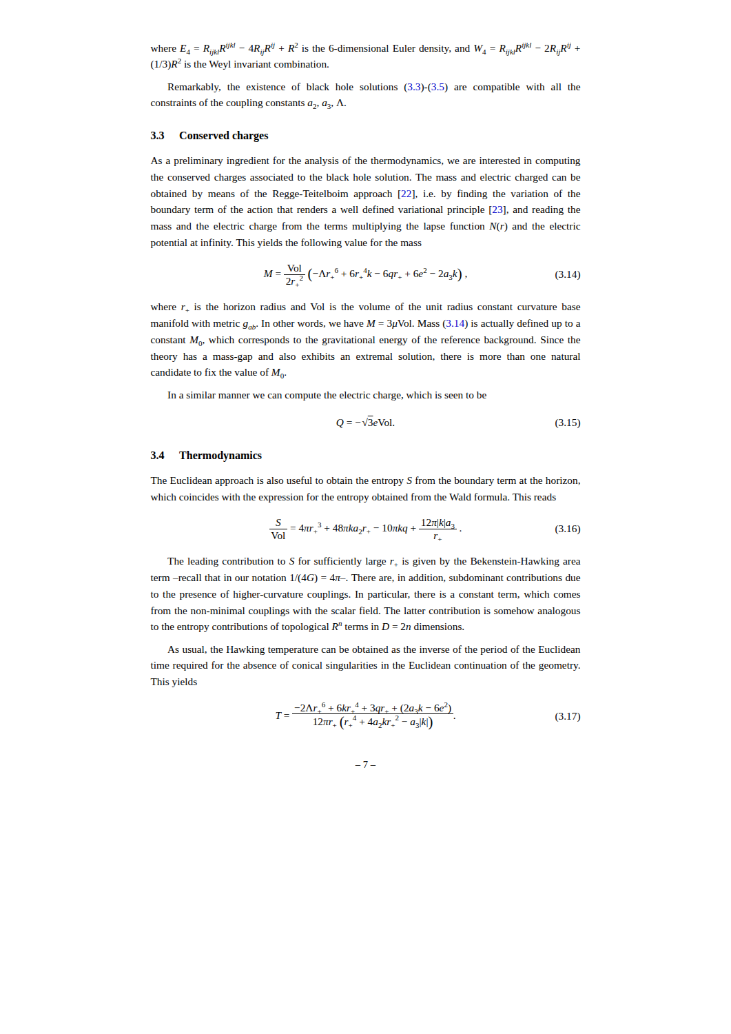where E4 = RijklRijkl − 4RijRij + R2 is the 6-dimensional Euler density, and W4 = RijklRijkl − 2RijRij + (1/3)R2 is the Weyl invariant combination.
Remarkably, the existence of black hole solutions (3.3)-(3.5) are compatible with all the constraints of the coupling constants a2, a3, Λ.
3.3 Conserved charges
As a preliminary ingredient for the analysis of the thermodynamics, we are interested in computing the conserved charges associated to the black hole solution. The mass and electric charged can be obtained by means of the Regge-Teitelboim approach [22], i.e. by finding the variation of the boundary term of the action that renders a well defined variational principle [23], and reading the mass and the electric charge from the terms multiplying the lapse function N(r) and the electric potential at infinity. This yields the following value for the mass
M = Vol 2r+2 (−Λr+6 + 6r+4k − 6qr+ + 6e2 − 2a3k) , (3.14)
where r+ is the horizon radius and Vol is the volume of the unit radius constant curvature base manifold with metric gab. In other words, we have M = 3μ Vol. Mass (3.14) is actually defined up to a constant M0, which corresponds to the gravitational energy of the reference background. Since the theory has a mass-gap and also exhibits an extremal solution, there is more than one natural candidate to fix the value of M0.
In a similar manner we can compute the electric charge, which is seen to be
Q = −√3 e Vol. (3.15)
3.4 Thermodynamics
The Euclidean approach is also useful to obtain the entropy S from the boundary term at the horizon, which coincides with the expression for the entropy obtained from the Wald formula. This reads
SVol = 4πr+3 + 48πka2r+ − 10πkq + 12π|k|a3 r+ . (3.16)
The leading contribution to S for sufficiently large r+ is given by the Bekenstein-Hawking area term –recall that in our notation 1/(4G) = 4π–. There are, in addition, subdominant contributions due to the presence of higher-curvature couplings. In particular, there is a constant term, which comes from the non-minimal couplings with the scalar field. The latter contribution is somehow analogous to the entropy contributions of topological Rn terms in D = 2n dimensions.
As usual, the Hawking temperature can be obtained as the inverse of the period of the Euclidean time required for the absence of conical singularities in the Euclidean continuation of the geometry. This yields
T = −2Λr+6 + 6kr+4 + 3qr+ + (2a3k − 6e2) 12πr+ (r+4 + 4a2kr+2 − a3|k|) . (3.17)
– 7 –